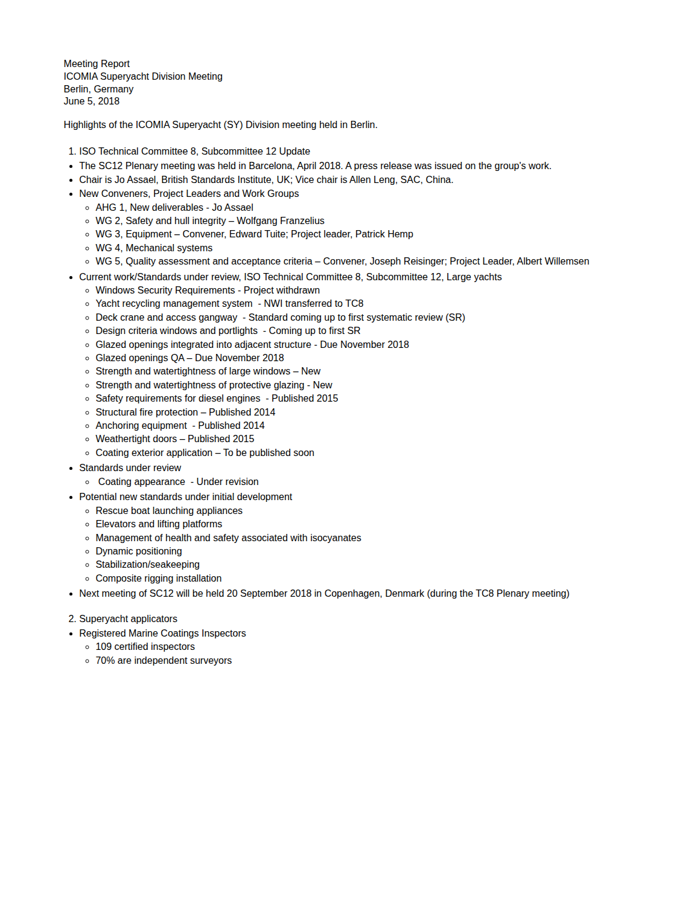Meeting Report
ICOMIA Superyacht Division Meeting
Berlin, Germany
June 5, 2018
Highlights of the ICOMIA Superyacht (SY) Division meeting held in Berlin.
ISO Technical Committee 8, Subcommittee 12 Update
The SC12 Plenary meeting was held in Barcelona, April 2018. A press release was issued on the group's work.
Chair is Jo Assael, British Standards Institute, UK; Vice chair is Allen Leng, SAC, China.
New Conveners, Project Leaders and Work Groups
AHG 1, New deliverables - Jo Assael
WG 2, Safety and hull integrity – Wolfgang Franzelius
WG 3, Equipment – Convener, Edward Tuite; Project leader, Patrick Hemp
WG 4, Mechanical systems
WG 5, Quality assessment and acceptance criteria – Convener, Joseph Reisinger; Project Leader, Albert Willemsen
Current work/Standards under review, ISO Technical Committee 8, Subcommittee 12, Large yachts
Windows Security Requirements - Project withdrawn
Yacht recycling management system - NWI transferred to TC8
Deck crane and access gangway - Standard coming up to first systematic review (SR)
Design criteria windows and portlights - Coming up to first SR
Glazed openings integrated into adjacent structure - Due November 2018
Glazed openings QA – Due November 2018
Strength and watertightness of large windows – New
Strength and watertightness of protective glazing - New
Safety requirements for diesel engines - Published 2015
Structural fire protection – Published 2014
Anchoring equipment - Published 2014
Weathertight doors – Published 2015
Coating exterior application – To be published soon
Standards under review
Coating appearance - Under revision
Potential new standards under initial development
Rescue boat launching appliances
Elevators and lifting platforms
Management of health and safety associated with isocyanates
Dynamic positioning
Stabilization/seakeeping
Composite rigging installation
Next meeting of SC12 will be held 20 September 2018 in Copenhagen, Denmark (during the TC8 Plenary meeting)
Superyacht applicators
Registered Marine Coatings Inspectors
109 certified inspectors
70% are independent surveyors